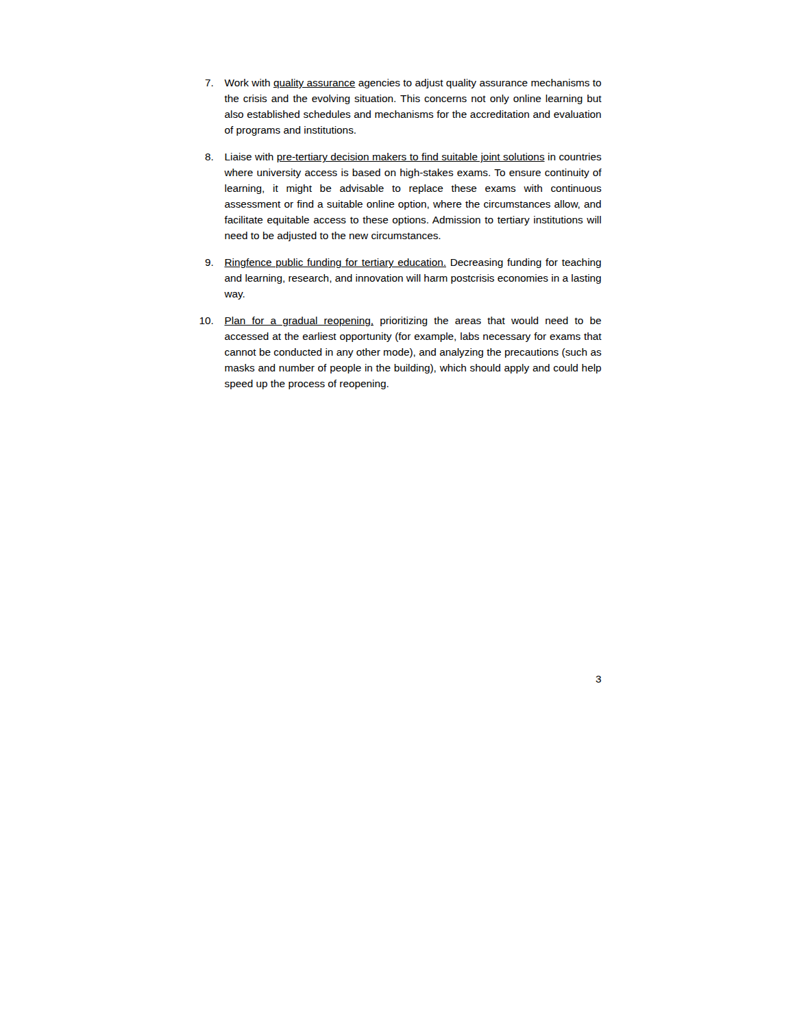Work with quality assurance agencies to adjust quality assurance mechanisms to the crisis and the evolving situation. This concerns not only online learning but also established schedules and mechanisms for the accreditation and evaluation of programs and institutions.
Liaise with pre-tertiary decision makers to find suitable joint solutions in countries where university access is based on high-stakes exams. To ensure continuity of learning, it might be advisable to replace these exams with continuous assessment or find a suitable online option, where the circumstances allow, and facilitate equitable access to these options. Admission to tertiary institutions will need to be adjusted to the new circumstances.
Ringfence public funding for tertiary education. Decreasing funding for teaching and learning, research, and innovation will harm postcrisis economies in a lasting way.
Plan for a gradual reopening, prioritizing the areas that would need to be accessed at the earliest opportunity (for example, labs necessary for exams that cannot be conducted in any other mode), and analyzing the precautions (such as masks and number of people in the building), which should apply and could help speed up the process of reopening.
3